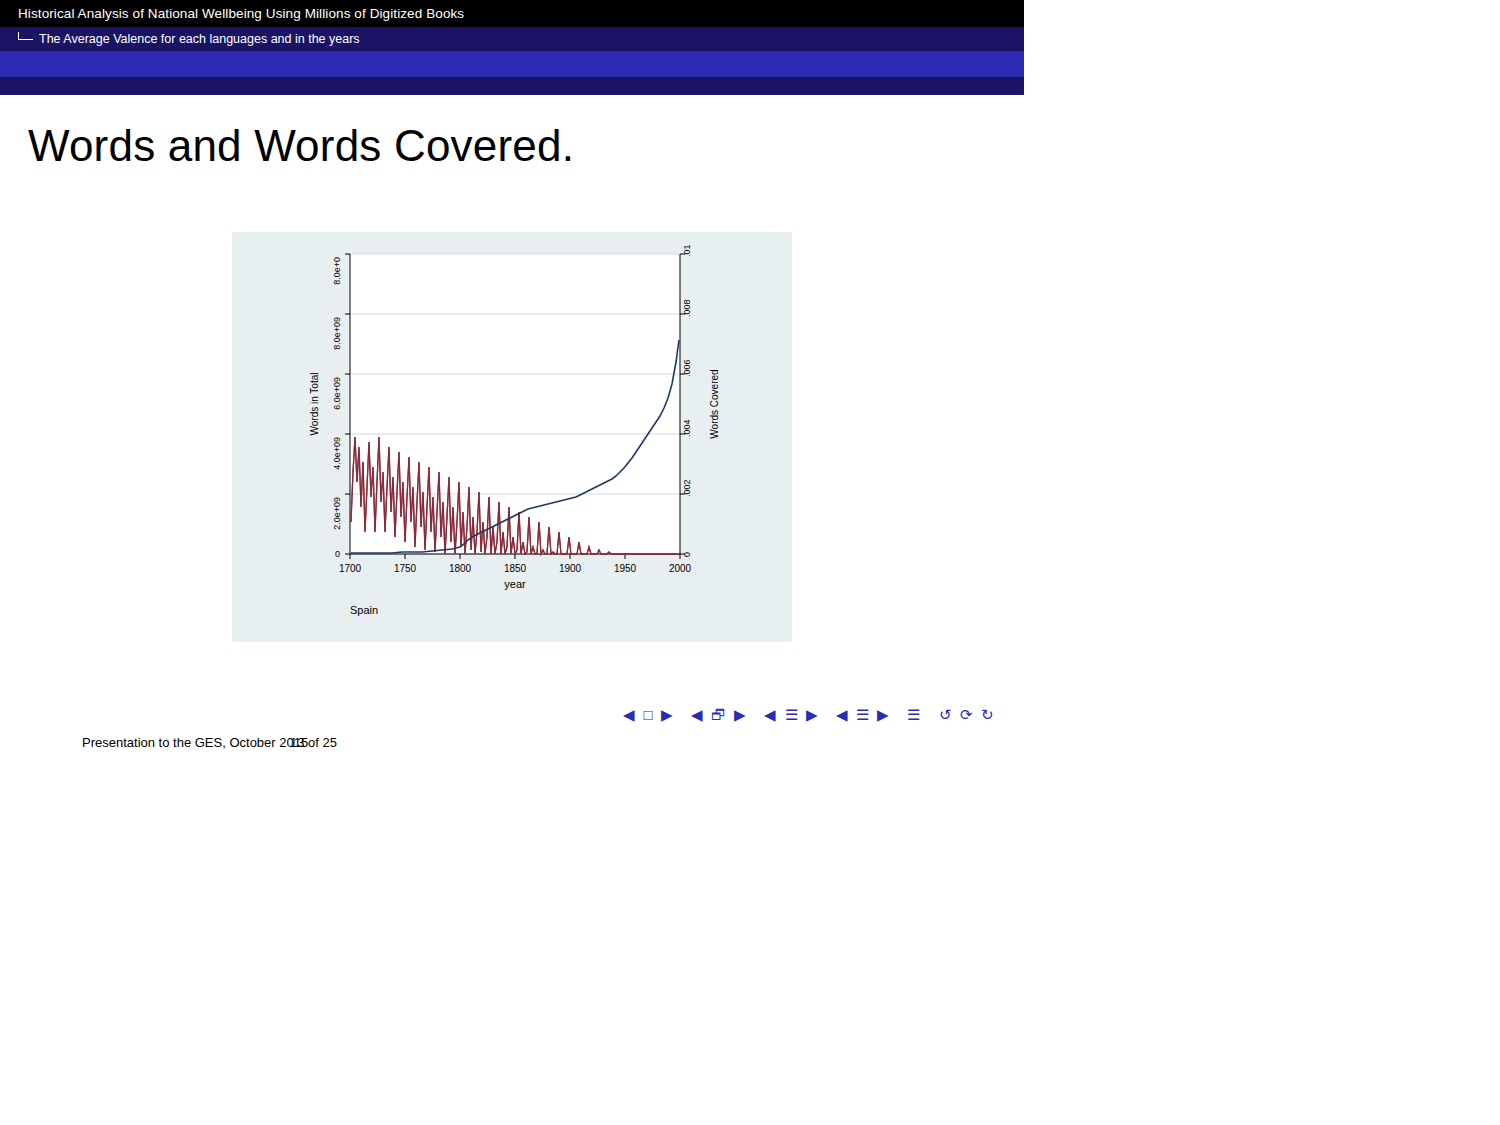Historical Analysis of National Wellbeing Using Millions of Digitized Books
The Average Valence for each languages and in the years
Words and Words Covered.
0 2.0e+09 4.0e+09 6.0e+09 8.0e+09 8.0e+0 Words in Total 0 .002 .004 .006 .008 .01 Words Covered 1700 1750 1800 1850 1900 1950 2000 year Spain
◀ □ ▶ ◀ 🗗 ▶ ◀ ☰ ▶ ◀ ☰ ▶ ☰ ↺ ⟳ ↻
Presentation to the GES, October 2015 13 of 25